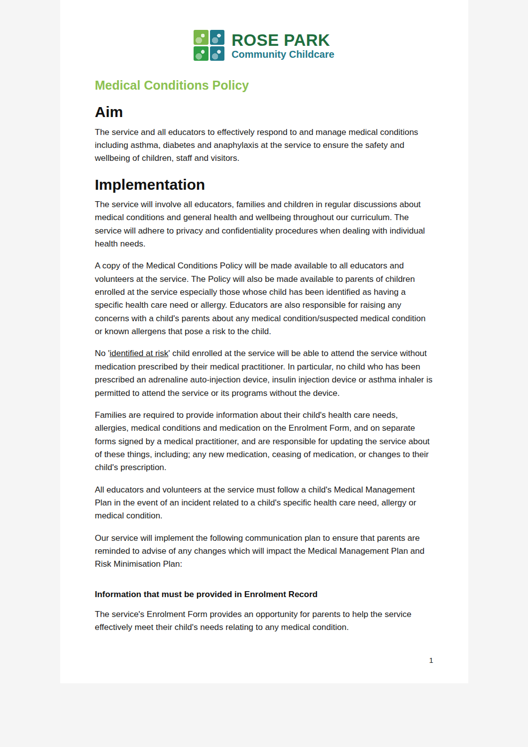ROSE PARK Community Childcare
Medical Conditions Policy
Aim
The service and all educators to effectively respond to and manage medical conditions including asthma, diabetes and anaphylaxis at the service to ensure the safety and wellbeing of children, staff and visitors.
Implementation
The service will involve all educators, families and children in regular discussions about medical conditions and general health and wellbeing throughout our curriculum. The service will adhere to privacy and confidentiality procedures when dealing with individual health needs.
A copy of the Medical Conditions Policy will be made available to all educators and volunteers at the service. The Policy will also be made available to parents of children enrolled at the service especially those whose child has been identified as having a specific health care need or allergy. Educators are also responsible for raising any concerns with a child's parents about any medical condition/suspected medical condition or known allergens that pose a risk to the child.
No 'identified at risk' child enrolled at the service will be able to attend the service without medication prescribed by their medical practitioner. In particular, no child who has been prescribed an adrenaline auto-injection device, insulin injection device or asthma inhaler is permitted to attend the service or its programs without the device.
Families are required to provide information about their child's health care needs, allergies, medical conditions and medication on the Enrolment Form, and on separate forms signed by a medical practitioner, and are responsible for updating the service about of these things, including; any new medication, ceasing of medication, or changes to their child's prescription.
All educators and volunteers at the service must follow a child's Medical Management Plan in the event of an incident related to a child's specific health care need, allergy or medical condition.
Our service will implement the following communication plan to ensure that parents are reminded to advise of any changes which will impact the Medical Management Plan and Risk Minimisation Plan:
Information that must be provided in Enrolment Record
The service's Enrolment Form provides an opportunity for parents to help the service effectively meet their child's needs relating to any medical condition.
1